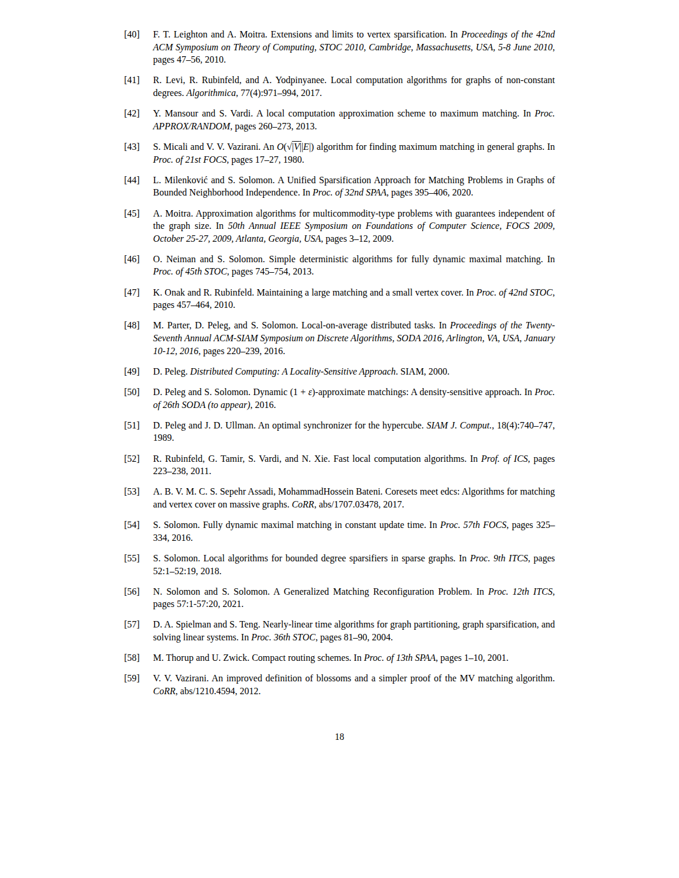[40] F. T. Leighton and A. Moitra. Extensions and limits to vertex sparsification. In Proceedings of the 42nd ACM Symposium on Theory of Computing, STOC 2010, Cambridge, Massachusetts, USA, 5-8 June 2010, pages 47–56, 2010.
[41] R. Levi, R. Rubinfeld, and A. Yodpinyanee. Local computation algorithms for graphs of non-constant degrees. Algorithmica, 77(4):971–994, 2017.
[42] Y. Mansour and S. Vardi. A local computation approximation scheme to maximum matching. In Proc. APPROX/RANDOM, pages 260–273, 2013.
[43] S. Micali and V. V. Vazirani. An O(√|V||E|) algorithm for finding maximum matching in general graphs. In Proc. of 21st FOCS, pages 17–27, 1980.
[44] L. Milenković and S. Solomon. A Unified Sparsification Approach for Matching Problems in Graphs of Bounded Neighborhood Independence. In Proc. of 32nd SPAA, pages 395–406, 2020.
[45] A. Moitra. Approximation algorithms for multicommodity-type problems with guarantees independent of the graph size. In 50th Annual IEEE Symposium on Foundations of Computer Science, FOCS 2009, October 25-27, 2009, Atlanta, Georgia, USA, pages 3–12, 2009.
[46] O. Neiman and S. Solomon. Simple deterministic algorithms for fully dynamic maximal matching. In Proc. of 45th STOC, pages 745–754, 2013.
[47] K. Onak and R. Rubinfeld. Maintaining a large matching and a small vertex cover. In Proc. of 42nd STOC, pages 457–464, 2010.
[48] M. Parter, D. Peleg, and S. Solomon. Local-on-average distributed tasks. In Proceedings of the Twenty-Seventh Annual ACM-SIAM Symposium on Discrete Algorithms, SODA 2016, Arlington, VA, USA, January 10-12, 2016, pages 220–239, 2016.
[49] D. Peleg. Distributed Computing: A Locality-Sensitive Approach. SIAM, 2000.
[50] D. Peleg and S. Solomon. Dynamic (1 + ε)-approximate matchings: A density-sensitive approach. In Proc. of 26th SODA (to appear), 2016.
[51] D. Peleg and J. D. Ullman. An optimal synchronizer for the hypercube. SIAM J. Comput., 18(4):740–747, 1989.
[52] R. Rubinfeld, G. Tamir, S. Vardi, and N. Xie. Fast local computation algorithms. In Prof. of ICS, pages 223–238, 2011.
[53] A. B. V. M. C. S. Sepehr Assadi, MohammadHossein Bateni. Coresets meet edcs: Algorithms for matching and vertex cover on massive graphs. CoRR, abs/1707.03478, 2017.
[54] S. Solomon. Fully dynamic maximal matching in constant update time. In Proc. 57th FOCS, pages 325–334, 2016.
[55] S. Solomon. Local algorithms for bounded degree sparsifiers in sparse graphs. In Proc. 9th ITCS, pages 52:1–52:19, 2018.
[56] N. Solomon and S. Solomon. A Generalized Matching Reconfiguration Problem. In Proc. 12th ITCS, pages 57:1-57:20, 2021.
[57] D. A. Spielman and S. Teng. Nearly-linear time algorithms for graph partitioning, graph sparsification, and solving linear systems. In Proc. 36th STOC, pages 81–90, 2004.
[58] M. Thorup and U. Zwick. Compact routing schemes. In Proc. of 13th SPAA, pages 1–10, 2001.
[59] V. V. Vazirani. An improved definition of blossoms and a simpler proof of the MV matching algorithm. CoRR, abs/1210.4594, 2012.
18